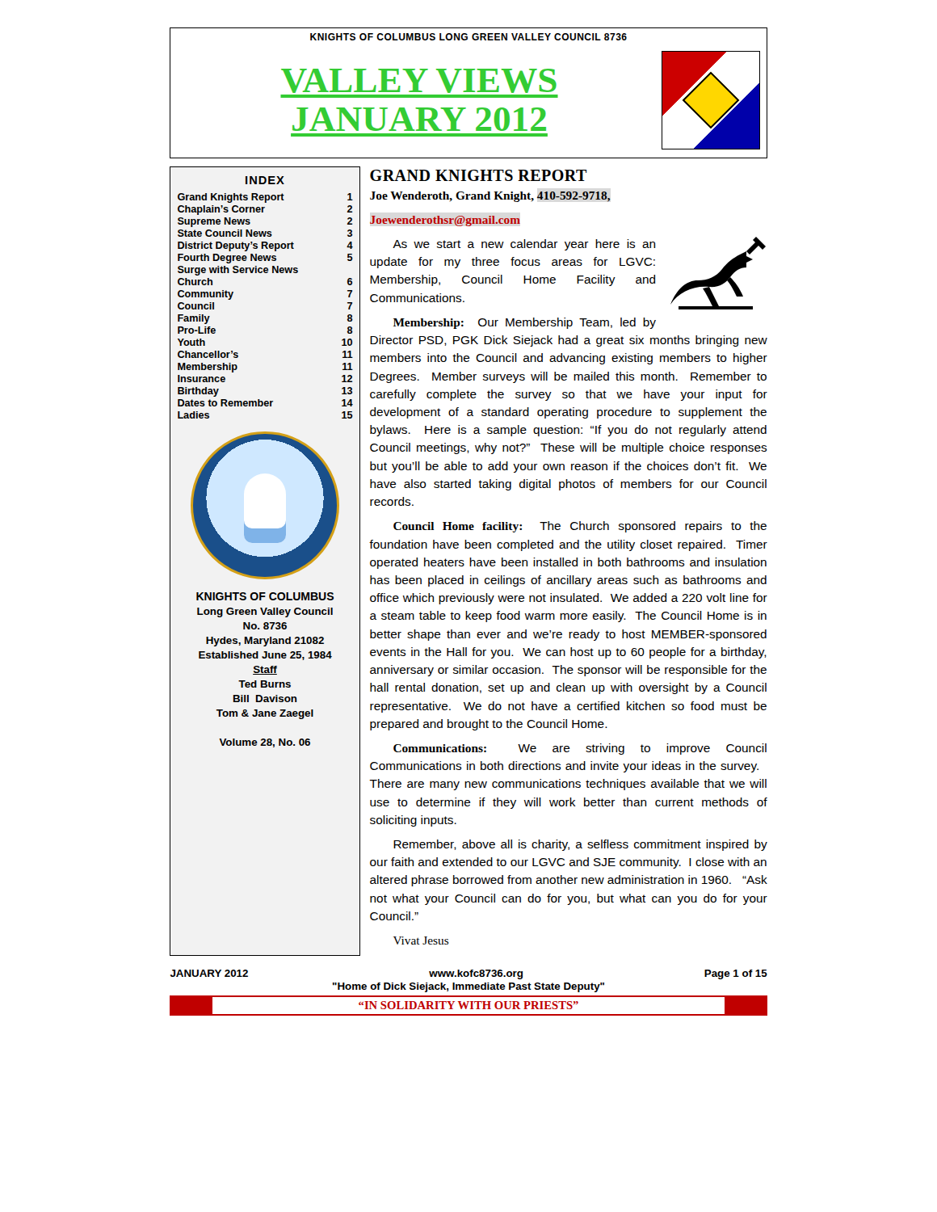KNIGHTS OF COLUMBUS LONG GREEN VALLEY COUNCIL 8736
VALLEY VIEWS
JANUARY 2012
INDEX
| Grand Knights Report | 1 |
| Chaplain’s Corner | 2 |
| Supreme News | 2 |
| State Council News | 3 |
| District Deputy’s Report | 4 |
| Fourth Degree News | 5 |
| Surge with Service News |
| Church | 6 |
| Community | 7 |
| Council | 7 |
| Family | 8 |
| Pro-Life | 8 |
| Youth | 10 |
| Chancellor’s | 11 |
| Membership | 11 |
| Insurance | 12 |
| Birthday | 13 |
| Dates to Remember | 14 |
| Ladies | 15 |
KNIGHTS OF COLUMBUS
Long Green Valley Council
No. 8736
Hydes, Maryland 21082
Established June 25, 1984
Staff
Ted Burns
Bill Davison
Tom & Jane Zaegel
Volume 28, No. 06
GRAND KNIGHTS REPORT
Joe Wenderoth, Grand Knight, 410-592-9718,
Joewenderothsr@gmail.com
As we start a new calendar year here is an update for my three focus areas for LGVC: Membership, Council Home Facility and Communications.
Membership: Our Membership Team, led by Director PSD, PGK Dick Siejack had a great six months bringing new members into the Council and advancing existing members to higher Degrees. Member surveys will be mailed this month. Remember to carefully complete the survey so that we have your input for development of a standard operating procedure to supplement the bylaws. Here is a sample question: “If you do not regularly attend Council meetings, why not?” These will be multiple choice responses but you’ll be able to add your own reason if the choices don’t fit. We have also started taking digital photos of members for our Council records.
Council Home facility: The Church sponsored repairs to the foundation have been completed and the utility closet repaired. Timer operated heaters have been installed in both bathrooms and insulation has been placed in ceilings of ancillary areas such as bathrooms and office which previously were not insulated. We added a 220 volt line for a steam table to keep food warm more easily. The Council Home is in better shape than ever and we’re ready to host MEMBER-sponsored events in the Hall for you. We can host up to 60 people for a birthday, anniversary or similar occasion. The sponsor will be responsible for the hall rental donation, set up and clean up with oversight by a Council representative. We do not have a certified kitchen so food must be prepared and brought to the Council Home.
Communications: We are striving to improve Council Communications in both directions and invite your ideas in the survey. There are many new communications techniques available that we will use to determine if they will work better than current methods of soliciting inputs.
Remember, above all is charity, a selfless commitment inspired by our faith and extended to our LGVC and SJE community. I close with an altered phrase borrowed from another new administration in 1960. “Ask not what your Council can do for you, but what can you do for your Council.”
Vivat Jesus
JANUARY 2012
www.kofc8736.org
Page 1 of 15
"Home of Dick Siejack, Immediate Past State Deputy"
“IN SOLIDARITY WITH OUR PRIESTS”